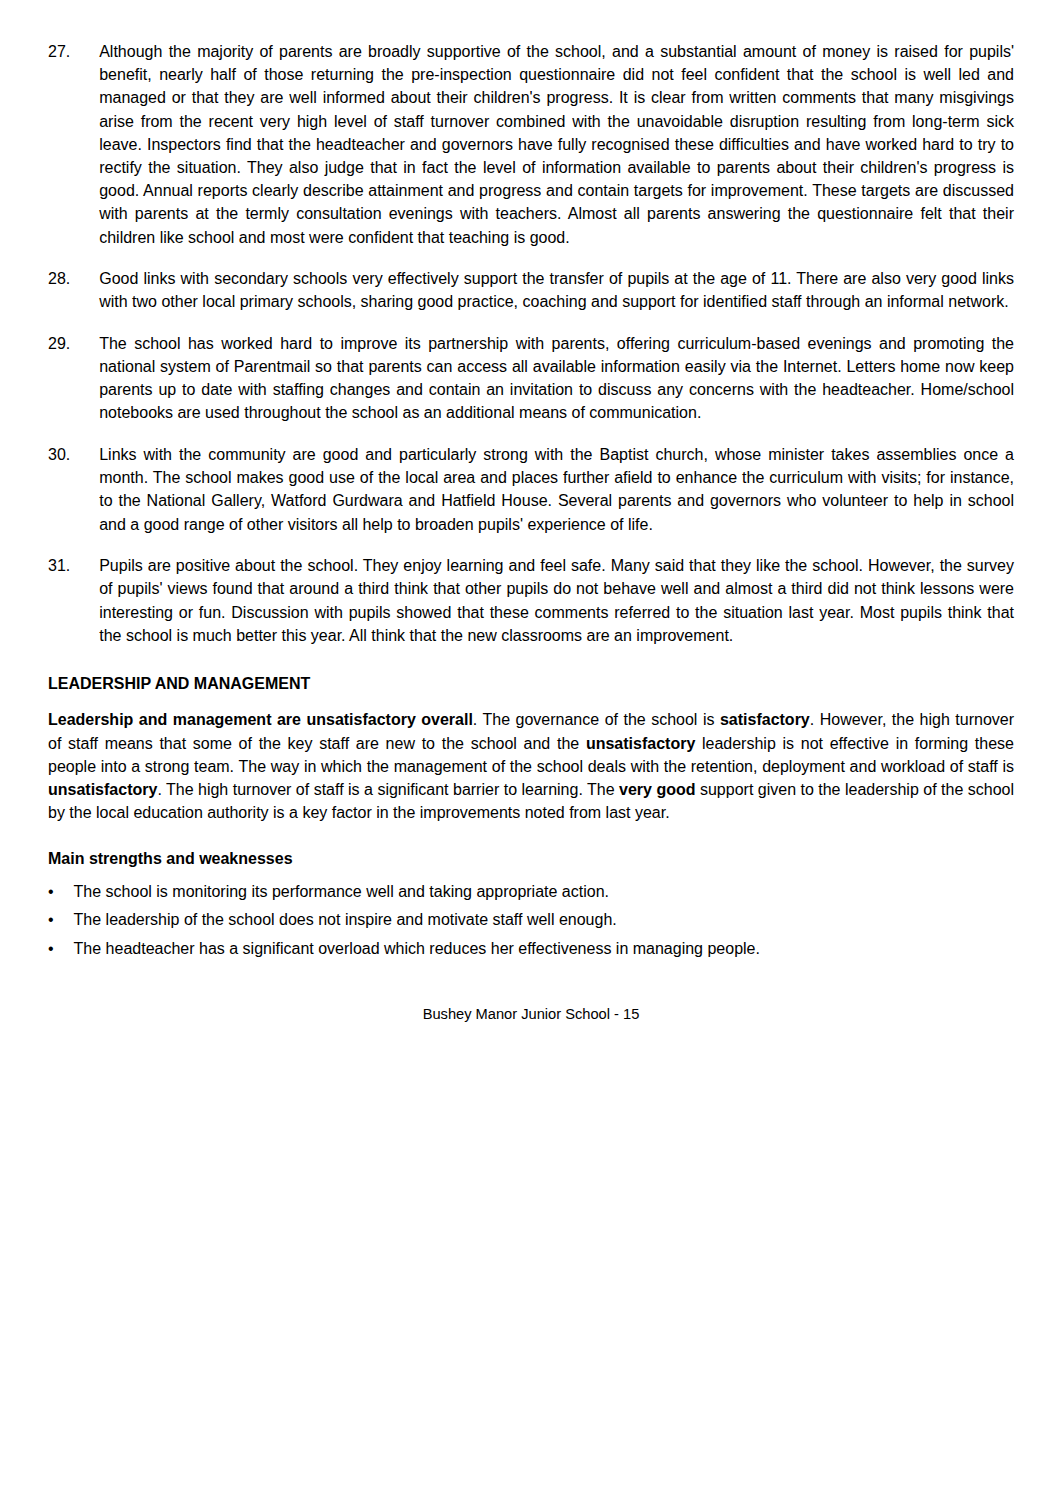27. Although the majority of parents are broadly supportive of the school, and a substantial amount of money is raised for pupils' benefit, nearly half of those returning the pre-inspection questionnaire did not feel confident that the school is well led and managed or that they are well informed about their children's progress. It is clear from written comments that many misgivings arise from the recent very high level of staff turnover combined with the unavoidable disruption resulting from long-term sick leave. Inspectors find that the headteacher and governors have fully recognised these difficulties and have worked hard to try to rectify the situation. They also judge that in fact the level of information available to parents about their children's progress is good. Annual reports clearly describe attainment and progress and contain targets for improvement. These targets are discussed with parents at the termly consultation evenings with teachers. Almost all parents answering the questionnaire felt that their children like school and most were confident that teaching is good.
28. Good links with secondary schools very effectively support the transfer of pupils at the age of 11. There are also very good links with two other local primary schools, sharing good practice, coaching and support for identified staff through an informal network.
29. The school has worked hard to improve its partnership with parents, offering curriculum-based evenings and promoting the national system of Parentmail so that parents can access all available information easily via the Internet. Letters home now keep parents up to date with staffing changes and contain an invitation to discuss any concerns with the headteacher. Home/school notebooks are used throughout the school as an additional means of communication.
30. Links with the community are good and particularly strong with the Baptist church, whose minister takes assemblies once a month. The school makes good use of the local area and places further afield to enhance the curriculum with visits; for instance, to the National Gallery, Watford Gurdwara and Hatfield House. Several parents and governors who volunteer to help in school and a good range of other visitors all help to broaden pupils' experience of life.
31. Pupils are positive about the school. They enjoy learning and feel safe. Many said that they like the school. However, the survey of pupils' views found that around a third think that other pupils do not behave well and almost a third did not think lessons were interesting or fun. Discussion with pupils showed that these comments referred to the situation last year. Most pupils think that the school is much better this year. All think that the new classrooms are an improvement.
LEADERSHIP AND MANAGEMENT
Leadership and management are unsatisfactory overall. The governance of the school is satisfactory. However, the high turnover of staff means that some of the key staff are new to the school and the unsatisfactory leadership is not effective in forming these people into a strong team. The way in which the management of the school deals with the retention, deployment and workload of staff is unsatisfactory. The high turnover of staff is a significant barrier to learning. The very good support given to the leadership of the school by the local education authority is a key factor in the improvements noted from last year.
Main strengths and weaknesses
•The school is monitoring its performance well and taking appropriate action.
•The leadership of the school does not inspire and motivate staff well enough.
•The headteacher has a significant overload which reduces her effectiveness in managing people.
Bushey Manor Junior School - 15